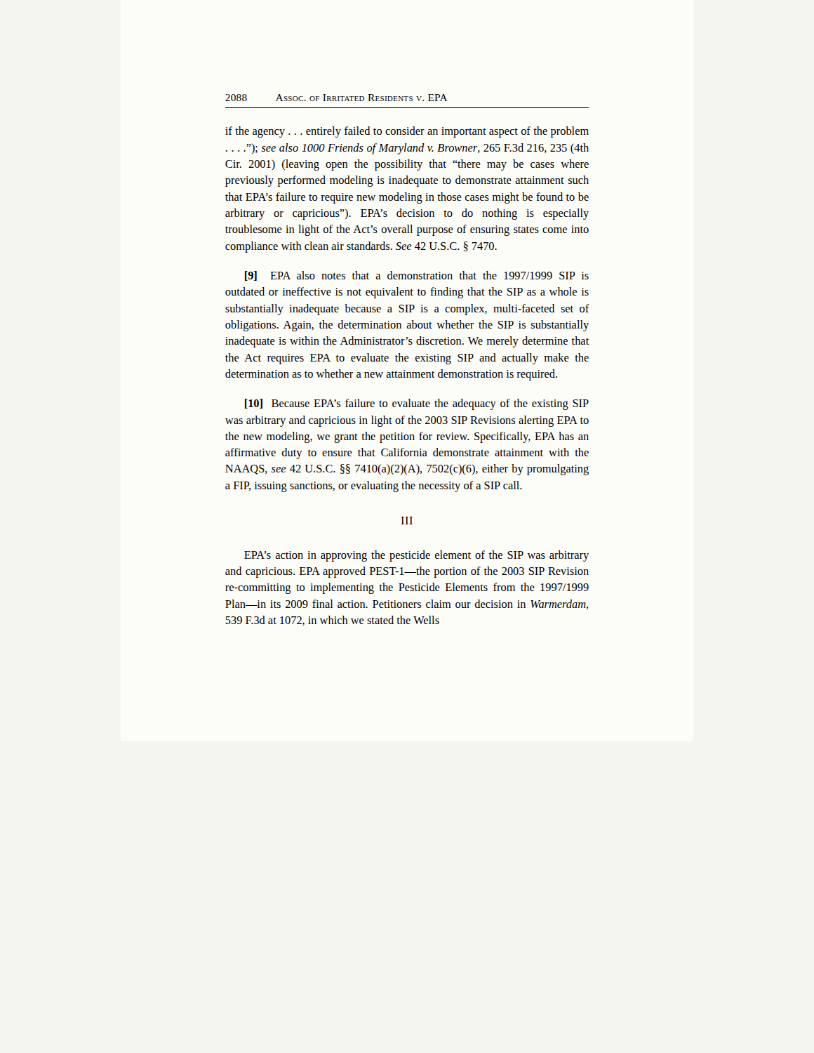2088 Assoc. of Irritated Residents v. EPA
if the agency . . . entirely failed to consider an important aspect of the problem . . . .”); see also 1000 Friends of Maryland v. Browner, 265 F.3d 216, 235 (4th Cir. 2001) (leaving open the possibility that “there may be cases where previously performed modeling is inadequate to demonstrate attainment such that EPA’s failure to require new modeling in those cases might be found to be arbitrary or capricious”). EPA’s decision to do nothing is especially troublesome in light of the Act’s overall purpose of ensuring states come into compliance with clean air standards. See 42 U.S.C. § 7470.
[9] EPA also notes that a demonstration that the 1997/1999 SIP is outdated or ineffective is not equivalent to finding that the SIP as a whole is substantially inadequate because a SIP is a complex, multi-faceted set of obligations. Again, the determination about whether the SIP is substantially inadequate is within the Administrator’s discretion. We merely determine that the Act requires EPA to evaluate the existing SIP and actually make the determination as to whether a new attainment demonstration is required.
[10] Because EPA’s failure to evaluate the adequacy of the existing SIP was arbitrary and capricious in light of the 2003 SIP Revisions alerting EPA to the new modeling, we grant the petition for review. Specifically, EPA has an affirmative duty to ensure that California demonstrate attainment with the NAAQS, see 42 U.S.C. §§ 7410(a)(2)(A), 7502(c)(6), either by promulgating a FIP, issuing sanctions, or evaluating the necessity of a SIP call.
III
EPA’s action in approving the pesticide element of the SIP was arbitrary and capricious. EPA approved PEST-1—the portion of the 2003 SIP Revision re-committing to implementing the Pesticide Elements from the 1997/1999 Plan—in its 2009 final action. Petitioners claim our decision in Warmerdam, 539 F.3d at 1072, in which we stated the Wells